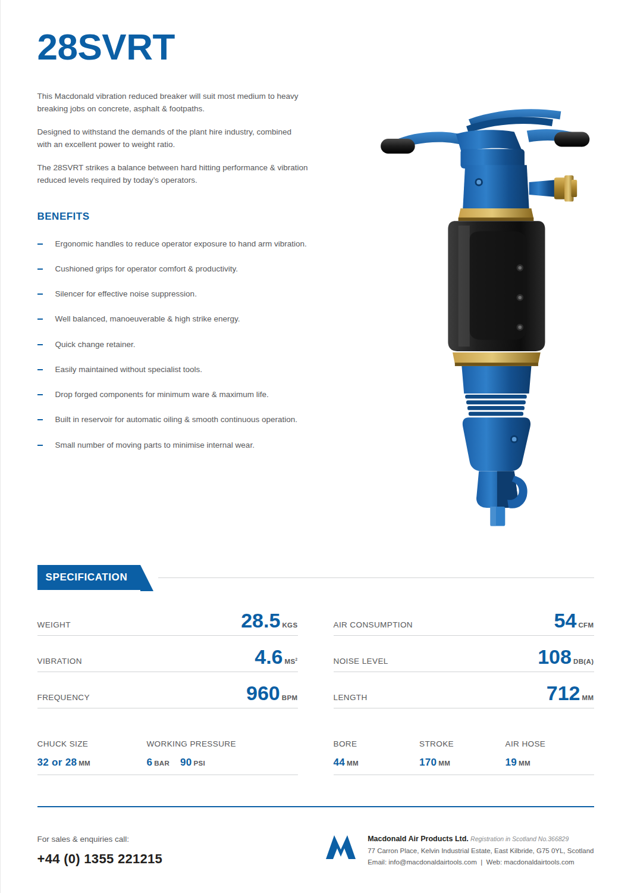28SVRT
This Macdonald vibration reduced breaker will suit most medium to heavy breaking jobs on concrete, asphalt & footpaths.
Designed to withstand the demands of the plant hire industry, combined with an excellent power to weight ratio.
The 28SVRT strikes a balance between hard hitting performance & vibration reduced levels required by today’s operators.
Benefits
Ergonomic handles to reduce operator exposure to hand arm vibration.
Cushioned grips for operator comfort & productivity.
Silencer for effective noise suppression.
Well balanced, manoeuverable & high strike energy.
Quick change retainer.
Easily maintained without specialist tools.
Drop forged components for minimum ware & maximum life.
Built in reservoir for automatic oiling & smooth continuous operation.
Small number of moving parts to minimise internal wear.
Macdonald 28SVRT pneumatic breaker Side view illustration of a blue pneumatic road breaker with twin handles, trigger lever, brass air inlet, black silencer casing and chisel retainer.
Specification
Weight 28.5kgs
Vibration 4.6ms2
Frequency 960bpm
Air Consumption 54cfm
Noise Level 108db(a)
Length 712mm
Chuck Size Working Pressure
32 or 28mm 6bar 90psi
Bore Stroke Air Hose
44mm 170mm 19mm
For sales & enquiries call: +44 (0) 1355 221215
Macdonald Air Products Ltd. Registration in Scotland No.366829
77 Carron Place, Kelvin Industrial Estate, East Kilbride, G75 0YL, Scotland
Email: info@macdonaldairtools.com | Web: macdonaldairtools.com